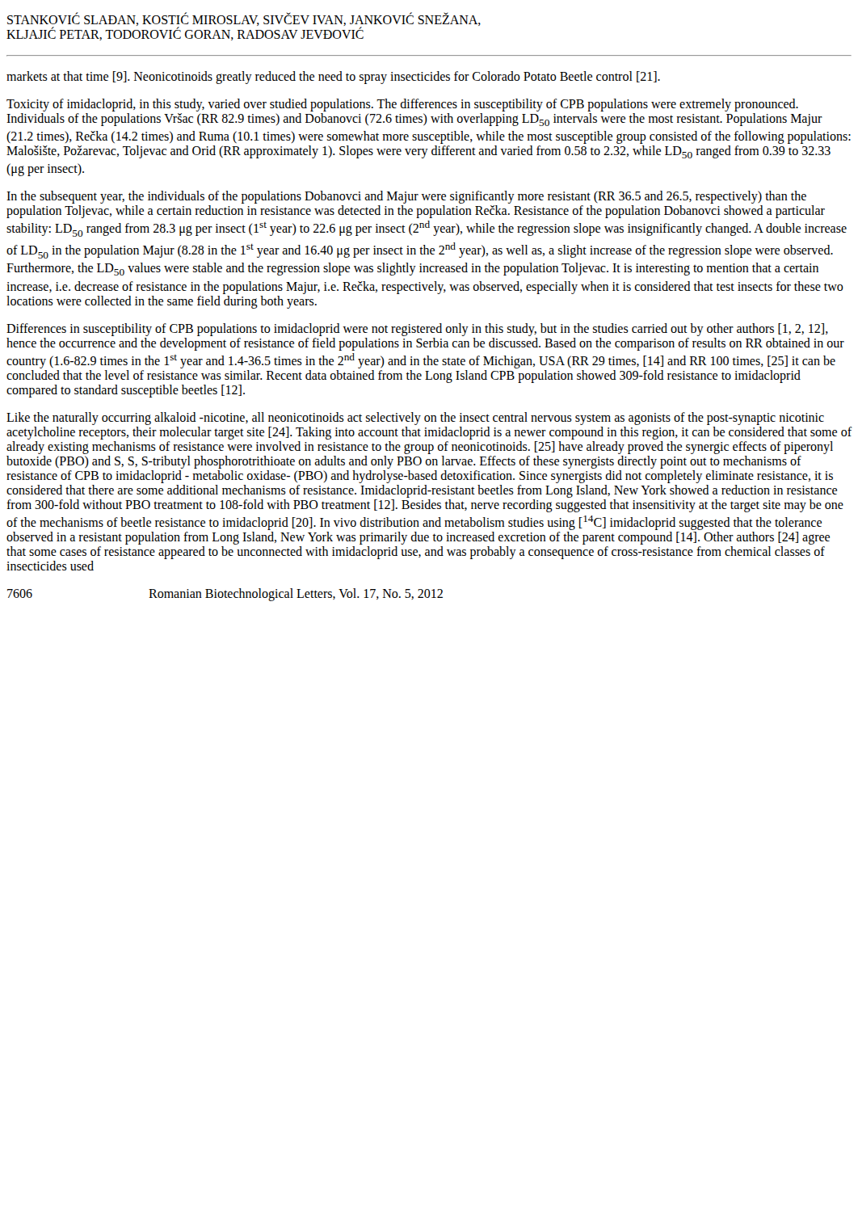STANKOVIĆ SLAĐAN, KOSTIĆ MIROSLAV, SIVČEV IVAN, JANKOVIĆ SNEŽANA,
KLJAJIĆ PETAR, TODOROVIĆ GORAN, RADOSAV JEVĐOVIĆ
markets at that time [9]. Neonicotinoids greatly reduced the need to spray insecticides for Colorado Potato Beetle control [21].
Toxicity of imidacloprid, in this study, varied over studied populations. The differences in susceptibility of CPB populations were extremely pronounced. Individuals of the populations Vršac (RR 82.9 times) and Dobanovci (72.6 times) with overlapping LD50 intervals were the most resistant. Populations Majur (21.2 times), Rečka (14.2 times) and Ruma (10.1 times) were somewhat more susceptible, while the most susceptible group consisted of the following populations: Malošište, Požarevac, Toljevac and Orid (RR approximately 1). Slopes were very different and varied from 0.58 to 2.32, while LD50 ranged from 0.39 to 32.33 (μg per insect).
In the subsequent year, the individuals of the populations Dobanovci and Majur were significantly more resistant (RR 36.5 and 26.5, respectively) than the population Toljevac, while a certain reduction in resistance was detected in the population Rečka. Resistance of the population Dobanovci showed a particular stability: LD50 ranged from 28.3 μg per insect (1st year) to 22.6 μg per insect (2nd year), while the regression slope was insignificantly changed. A double increase of LD50 in the population Majur (8.28 in the 1st year and 16.40 μg per insect in the 2nd year), as well as, a slight increase of the regression slope were observed. Furthermore, the LD50 values were stable and the regression slope was slightly increased in the population Toljevac. It is interesting to mention that a certain increase, i.e. decrease of resistance in the populations Majur, i.e. Rečka, respectively, was observed, especially when it is considered that test insects for these two locations were collected in the same field during both years.
Differences in susceptibility of CPB populations to imidacloprid were not registered only in this study, but in the studies carried out by other authors [1, 2, 12], hence the occurrence and the development of resistance of field populations in Serbia can be discussed. Based on the comparison of results on RR obtained in our country (1.6-82.9 times in the 1st year and 1.4-36.5 times in the 2nd year) and in the state of Michigan, USA (RR 29 times, [14] and RR 100 times, [25] it can be concluded that the level of resistance was similar. Recent data obtained from the Long Island CPB population showed 309-fold resistance to imidacloprid compared to standard susceptible beetles [12].
Like the naturally occurring alkaloid -nicotine, all neonicotinoids act selectively on the insect central nervous system as agonists of the post-synaptic nicotinic acetylcholine receptors, their molecular target site [24]. Taking into account that imidacloprid is a newer compound in this region, it can be considered that some of already existing mechanisms of resistance were involved in resistance to the group of neonicotinoids. [25] have already proved the synergic effects of piperonyl butoxide (PBO) and S, S, S-tributyl phosphorotrithioate on adults and only PBO on larvae. Effects of these synergists directly point out to mechanisms of resistance of CPB to imidacloprid - metabolic oxidase- (PBO) and hydrolyse-based detoxification. Since synergists did not completely eliminate resistance, it is considered that there are some additional mechanisms of resistance. Imidacloprid-resistant beetles from Long Island, New York showed a reduction in resistance from 300-fold without PBO treatment to 108-fold with PBO treatment [12]. Besides that, nerve recording suggested that insensitivity at the target site may be one of the mechanisms of beetle resistance to imidacloprid [20]. In vivo distribution and metabolism studies using [14C] imidacloprid suggested that the tolerance observed in a resistant population from Long Island, New York was primarily due to increased excretion of the parent compound [14]. Other authors [24] agree that some cases of resistance appeared to be unconnected with imidacloprid use, and was probably a consequence of cross-resistance from chemical classes of insecticides used
7606         Romanian Biotechnological Letters, Vol. 17, No. 5, 2012